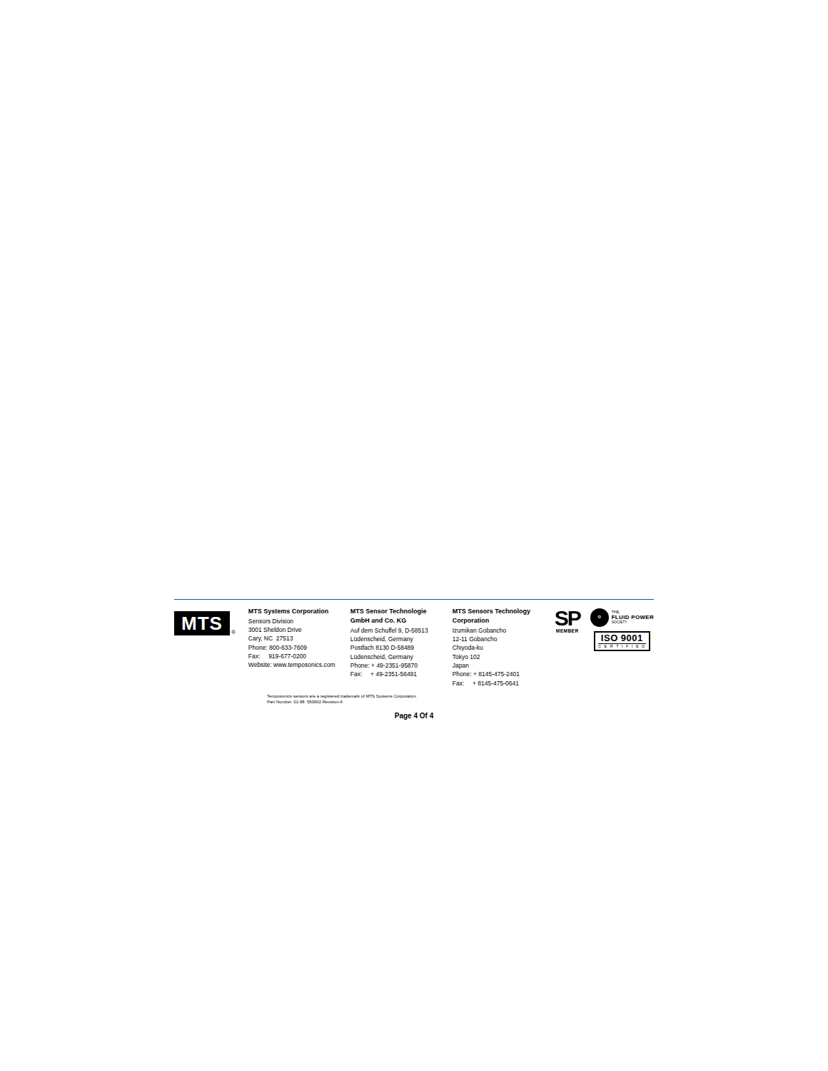MTS®
MTS Systems Corporation Sensors Division
3001 Sheldon Drive
Cary, NC 27513
Phone: 800-633-7609
Fax: 919-677-0200
Website: www.temposonics.com
MTS Sensor Technologie GmbH and Co. KG Auf dem Schuffel 9, D-58513 Lüdenscheid, Germany
Postfach 8130 D-58489 Lüdenscheid, Germany
Phone: + 49-2351-95870
Fax: + 49-2351-56491
MTS Sensors Technology Corporation Izumikan Gobancho
12-11 Gobancho
Chiyoda-ku
Tokyo 102
Japan
Phone: + 8145-475-2401
Fax: + 8145-475-0641
SP MEMBER
⚙
THE FLUID POWER SOCIETY
ISO 9001
C E R T I F I E D
Temposonics sensors are a registered trademark of MTS Systems Corporation
Part Number: 01-98 550602 Revision A
Page 4 Of 4